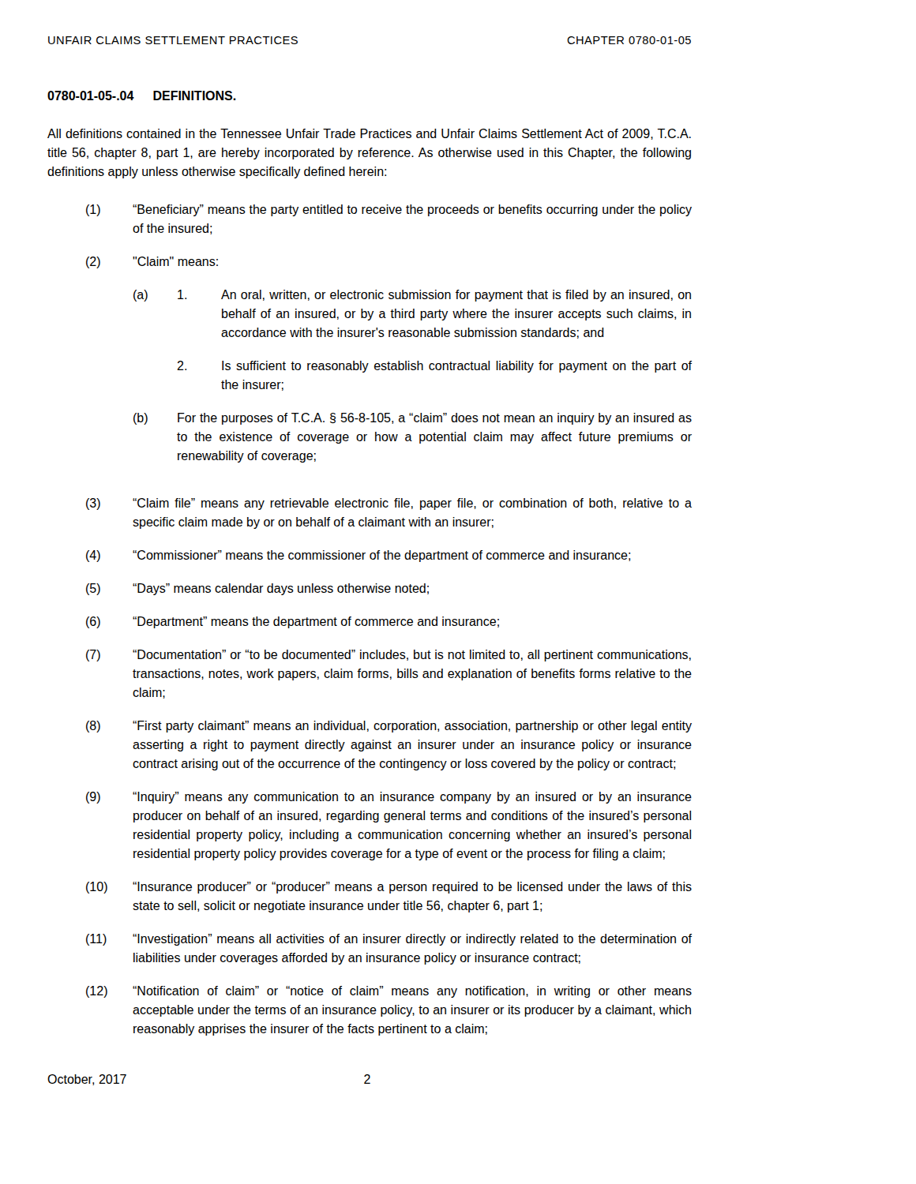UNFAIR CLAIMS SETTLEMENT PRACTICES CHAPTER 0780-01-05
0780-01-05-.04 DEFINITIONS.
All definitions contained in the Tennessee Unfair Trade Practices and Unfair Claims Settlement Act of 2009, T.C.A. title 56, chapter 8, part 1, are hereby incorporated by reference. As otherwise used in this Chapter, the following definitions apply unless otherwise specifically defined herein:
(1) “Beneficiary” means the party entitled to receive the proceeds or benefits occurring under the policy of the insured;
(2) "Claim" means:
(a)
1. An oral, written, or electronic submission for payment that is filed by an insured, on behalf of an insured, or by a third party where the insurer accepts such claims, in accordance with the insurer's reasonable submission standards; and
2. Is sufficient to reasonably establish contractual liability for payment on the part of the insurer;
(b) For the purposes of T.C.A. § 56-8-105, a “claim” does not mean an inquiry by an insured as to the existence of coverage or how a potential claim may affect future premiums or renewability of coverage;
(3) “Claim file” means any retrievable electronic file, paper file, or combination of both, relative to a specific claim made by or on behalf of a claimant with an insurer;
(4) “Commissioner” means the commissioner of the department of commerce and insurance;
(5) “Days” means calendar days unless otherwise noted;
(6) “Department” means the department of commerce and insurance;
(7) “Documentation” or “to be documented” includes, but is not limited to, all pertinent communications, transactions, notes, work papers, claim forms, bills and explanation of benefits forms relative to the claim;
(8) “First party claimant” means an individual, corporation, association, partnership or other legal entity asserting a right to payment directly against an insurer under an insurance policy or insurance contract arising out of the occurrence of the contingency or loss covered by the policy or contract;
(9) “Inquiry” means any communication to an insurance company by an insured or by an insurance producer on behalf of an insured, regarding general terms and conditions of the insured’s personal residential property policy, including a communication concerning whether an insured’s personal residential property policy provides coverage for a type of event or the process for filing a claim;
(10) “Insurance producer” or “producer” means a person required to be licensed under the laws of this state to sell, solicit or negotiate insurance under title 56, chapter 6, part 1;
(11) “Investigation” means all activities of an insurer directly or indirectly related to the determination of liabilities under coverages afforded by an insurance policy or insurance contract;
(12) “Notification of claim” or “notice of claim” means any notification, in writing or other means acceptable under the terms of an insurance policy, to an insurer or its producer by a claimant, which reasonably apprises the insurer of the facts pertinent to a claim;
October, 2017 2